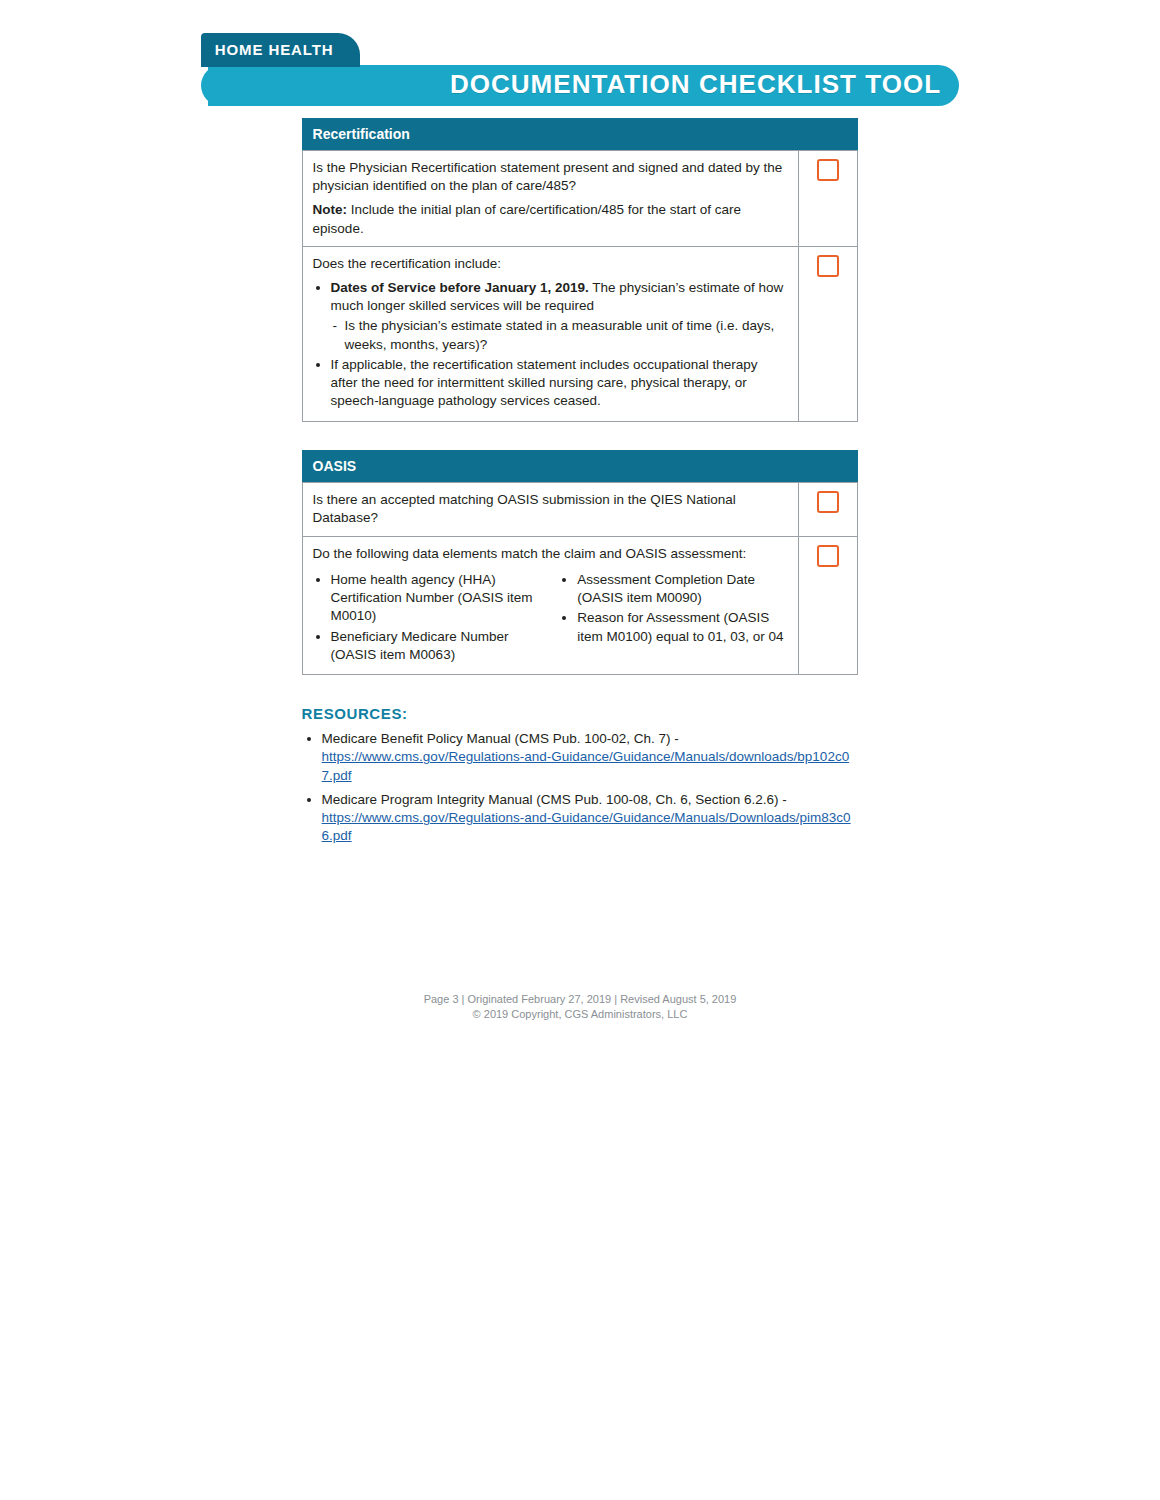HOME HEALTH
DOCUMENTATION CHECKLIST TOOL
Recertification
| Is the Physician Recertification statement present and signed and dated by the physician identified on the plan of care/485? Note: Include the initial plan of care/certification/485 for the start of care episode. | |
| Does the recertification include: Dates of Service before January 1, 2019. The physician’s estimate of how much longer skilled services will be required Is the physician’s estimate stated in a measurable unit of time (i.e. days, weeks, months, years)? If applicable, the recertification statement includes occupational therapy after the need for intermittent skilled nursing care, physical therapy, or speech-language pathology services ceased. | |
OASIS
| Is there an accepted matching OASIS submission in the QIES National Database? | |
| Do the following data elements match the claim and OASIS assessment: Home health agency (HHA) Certification Number (OASIS item M0010) Beneficiary Medicare Number (OASIS item M0063) Assessment Completion Date (OASIS item M0090) Reason for Assessment (OASIS item M0100) equal to 01, 03, or 04 | |
RESOURCES:
Medicare Benefit Policy Manual (CMS Pub. 100-02, Ch. 7) -
https://www.cms.gov/Regulations-and-Guidance/Guidance/Manuals/downloads/bp102c07.pdf
Medicare Program Integrity Manual (CMS Pub. 100-08, Ch. 6, Section 6.2.6) -
https://www.cms.gov/Regulations-and-Guidance/Guidance/Manuals/Downloads/pim83c06.pdf
Page 3 | Originated February 27, 2019 | Revised August 5, 2019
© 2019 Copyright, CGS Administrators, LLC